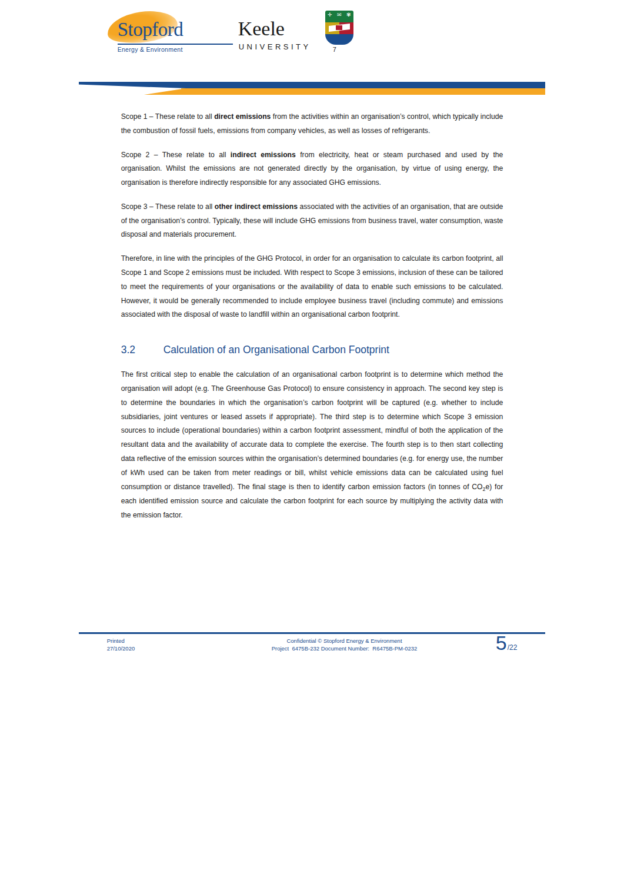Stopford
Energy & Environment
Keele
UNIVERSITY
✛✉✾
7
Scope 1 – These relate to all direct emissions from the activities within an organisation’s control, which typically include the combustion of fossil fuels, emissions from company vehicles, as well as losses of refrigerants.
Scope 2 – These relate to all indirect emissions from electricity, heat or steam purchased and used by the organisation. Whilst the emissions are not generated directly by the organisation, by virtue of using energy, the organisation is therefore indirectly responsible for any associated GHG emissions.
Scope 3 – These relate to all other indirect emissions associated with the activities of an organisation, that are outside of the organisation’s control. Typically, these will include GHG emissions from business travel, water consumption, waste disposal and materials procurement.
Therefore, in line with the principles of the GHG Protocol, in order for an organisation to calculate its carbon footprint, all Scope 1 and Scope 2 emissions must be included. With respect to Scope 3 emissions, inclusion of these can be tailored to meet the requirements of your organisations or the availability of data to enable such emissions to be calculated. However, it would be generally recommended to include employee business travel (including commute) and emissions associated with the disposal of waste to landfill within an organisational carbon footprint.
3.2 Calculation of an Organisational Carbon Footprint
The first critical step to enable the calculation of an organisational carbon footprint is to determine which method the organisation will adopt (e.g. The Greenhouse Gas Protocol) to ensure consistency in approach. The second key step is to determine the boundaries in which the organisation’s carbon footprint will be captured (e.g. whether to include subsidiaries, joint ventures or leased assets if appropriate). The third step is to determine which Scope 3 emission sources to include (operational boundaries) within a carbon footprint assessment, mindful of both the application of the resultant data and the availability of accurate data to complete the exercise. The fourth step is to then start collecting data reflective of the emission sources within the organisation’s determined boundaries (e.g. for energy use, the number of kWh used can be taken from meter readings or bill, whilst vehicle emissions data can be calculated using fuel consumption or distance travelled). The final stage is then to identify carbon emission factors (in tonnes of CO2e) for each identified emission source and calculate the carbon footprint for each source by multiplying the activity data with the emission factor.
Printed
27/10/2020
Confidential © Stopford Energy & Environment
Project 6475B-232 Document Number: R6475B-PM-0232
5/22